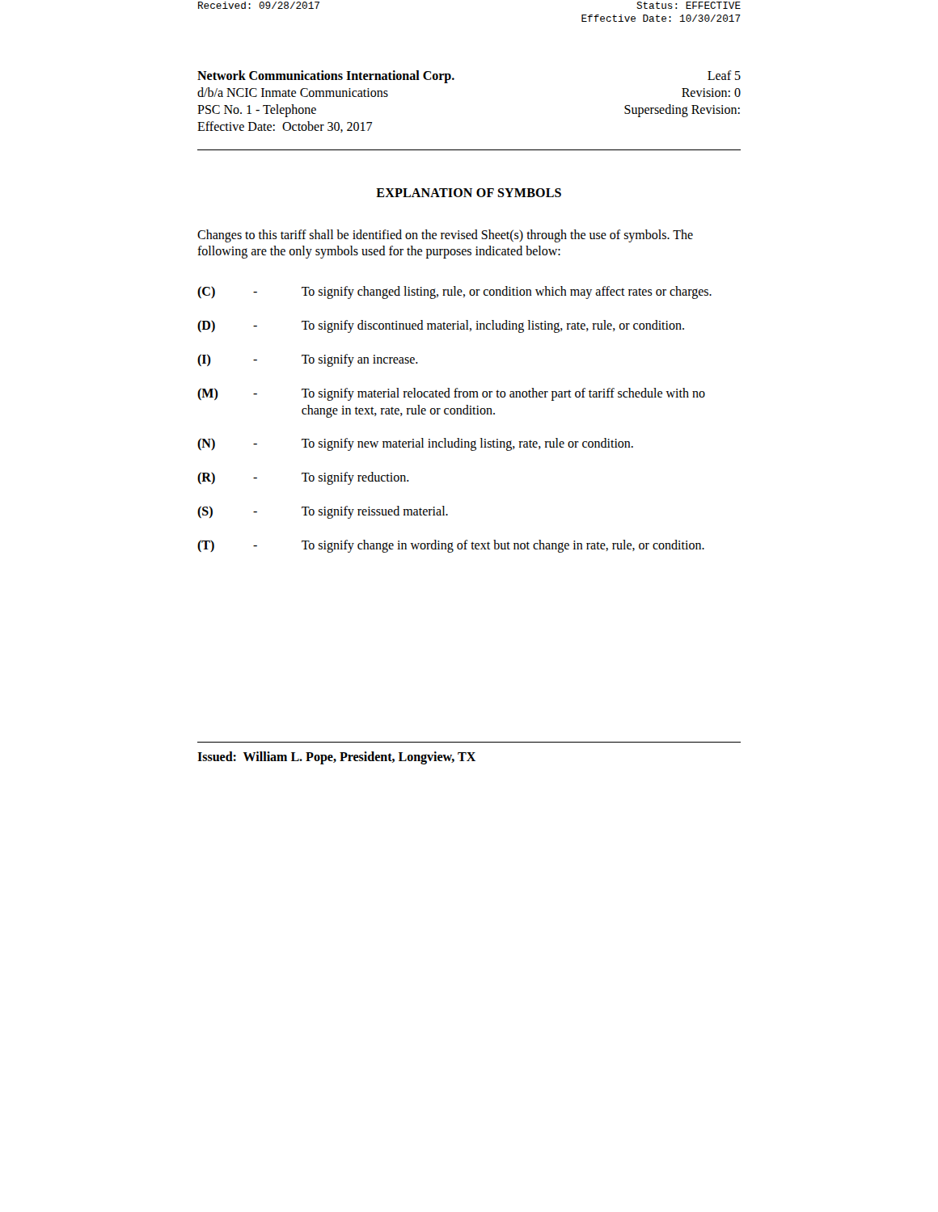Received: 09/28/2017
Status: EFFECTIVE
Effective Date: 10/30/2017
Network Communications International Corp.
d/b/a NCIC Inmate Communications
PSC No. 1 - Telephone
Effective Date: October 30, 2017
Leaf 5
Revision: 0
Superseding Revision:
EXPLANATION OF SYMBOLS
Changes to this tariff shall be identified on the revised Sheet(s) through the use of symbols. The following are the only symbols used for the purposes indicated below:
| (C) | - | To signify changed listing, rule, or condition which may affect rates or charges. |
| (D) | - | To signify discontinued material, including listing, rate, rule, or condition. |
| (I) | - | To signify an increase. |
| (M) | - | To signify material relocated from or to another part of tariff schedule with no change in text, rate, rule or condition. |
| (N) | - | To signify new material including listing, rate, rule or condition. |
| (R) | - | To signify reduction. |
| (S) | - | To signify reissued material. |
| (T) | - | To signify change in wording of text but not change in rate, rule, or condition. |
Issued: William L. Pope, President, Longview, TX